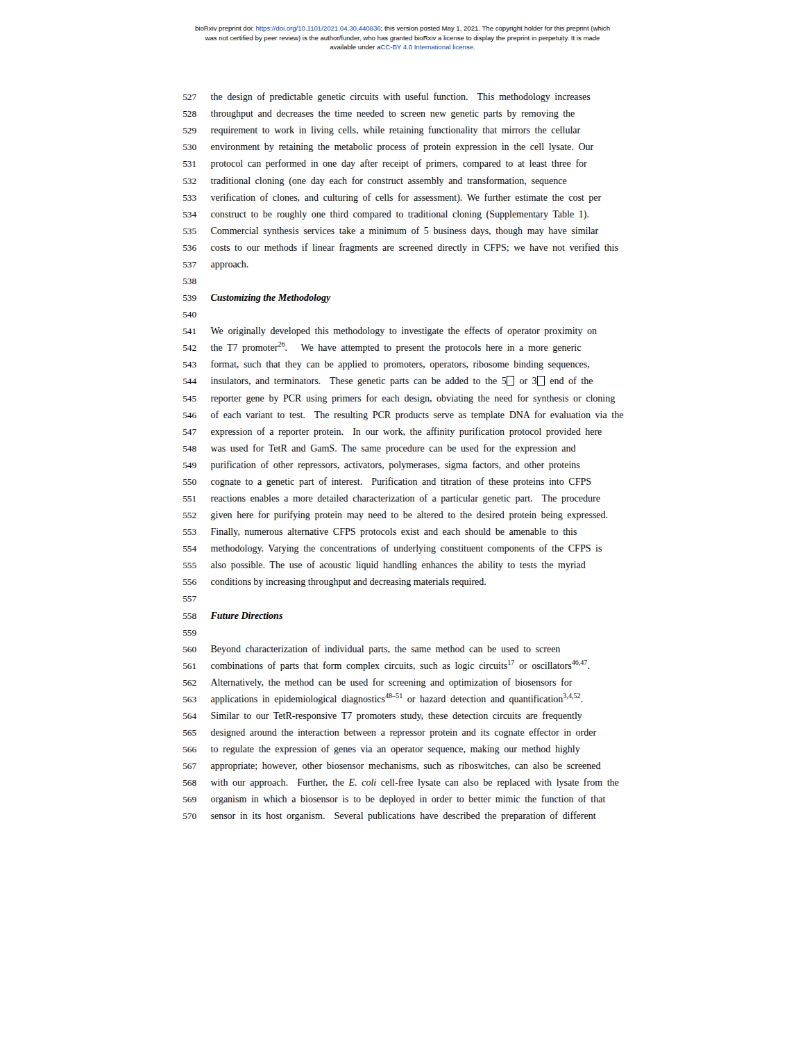bioRxiv preprint doi: https://doi.org/10.1101/2021.04.30.440836; this version posted May 1, 2021. The copyright holder for this preprint (which was not certified by peer review) is the author/funder, who has granted bioRxiv a license to display the preprint in perpetuity. It is made available under aCC-BY 4.0 International license.
527
the design of predictable genetic circuits with useful function. This methodology increases
528
throughput and decreases the time needed to screen new genetic parts by removing the
529
requirement to work in living cells, while retaining functionality that mirrors the cellular
530
environment by retaining the metabolic process of protein expression in the cell lysate. Our
531
protocol can performed in one day after receipt of primers, compared to at least three for
532
traditional cloning (one day each for construct assembly and transformation, sequence
533
verification of clones, and culturing of cells for assessment). We further estimate the cost per
534
construct to be roughly one third compared to traditional cloning (Supplementary Table 1).
535
Commercial synthesis services take a minimum of 5 business days, though may have similar
536
costs to our methods if linear fragments are screened directly in CFPS; we have not verified this
537
approach.
538
539
Customizing the Methodology
540
541
We originally developed this methodology to investigate the effects of operator proximity on
542
the T7 promoter26. We have attempted to present the protocols here in a more generic
543
format, such that they can be applied to promoters, operators, ribosome binding sequences,
544
insulators, and terminators. These genetic parts can be added to the 5 or 3 end of the
545
reporter gene by PCR using primers for each design, obviating the need for synthesis or cloning
546
of each variant to test. The resulting PCR products serve as template DNA for evaluation via the
547
expression of a reporter protein. In our work, the affinity purification protocol provided here
548
was used for TetR and GamS. The same procedure can be used for the expression and
549
purification of other repressors, activators, polymerases, sigma factors, and other proteins
550
cognate to a genetic part of interest. Purification and titration of these proteins into CFPS
551
reactions enables a more detailed characterization of a particular genetic part. The procedure
552
given here for purifying protein may need to be altered to the desired protein being expressed.
553
Finally, numerous alternative CFPS protocols exist and each should be amenable to this
554
methodology. Varying the concentrations of underlying constituent components of the CFPS is
555
also possible. The use of acoustic liquid handling enhances the ability to tests the myriad
556
conditions by increasing throughput and decreasing materials required.
557
558
Future Directions
559
560
Beyond characterization of individual parts, the same method can be used to screen
561
combinations of parts that form complex circuits, such as logic circuits17 or oscillators46,47.
562
Alternatively, the method can be used for screening and optimization of biosensors for
563
applications in epidemiological diagnostics48–51 or hazard detection and quantification3,4,52.
564
Similar to our TetR-responsive T7 promoters study, these detection circuits are frequently
565
designed around the interaction between a repressor protein and its cognate effector in order
566
to regulate the expression of genes via an operator sequence, making our method highly
567
appropriate; however, other biosensor mechanisms, such as riboswitches, can also be screened
568
with our approach. Further, the E. coli cell-free lysate can also be replaced with lysate from the
569
organism in which a biosensor is to be deployed in order to better mimic the function of that
570
sensor in its host organism. Several publications have described the preparation of different